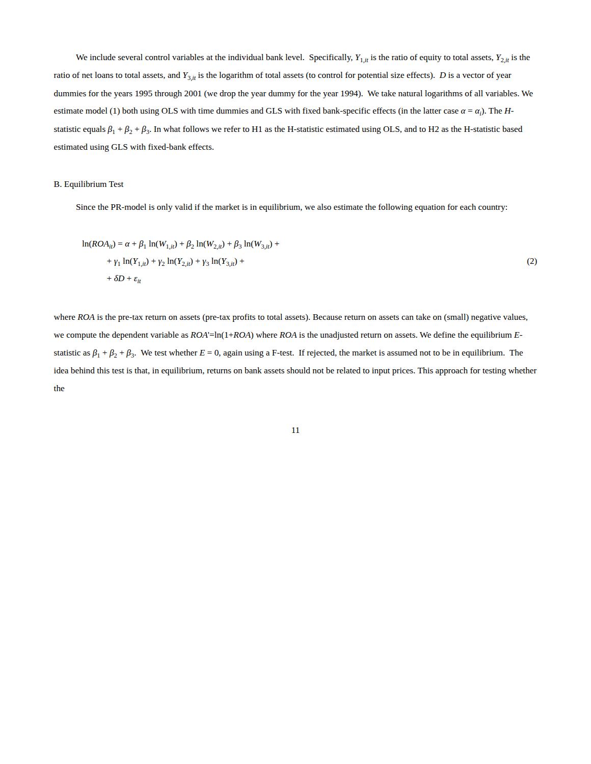We include several control variables at the individual bank level. Specifically, Y1,it is the ratio of equity to total assets, Y2,it is the ratio of net loans to total assets, and Y3,it is the logarithm of total assets (to control for potential size effects). D is a vector of year dummies for the years 1995 through 2001 (we drop the year dummy for the year 1994). We take natural logarithms of all variables. We estimate model (1) both using OLS with time dummies and GLS with fixed bank-specific effects (in the latter case α = αi). The H-statistic equals β1 + β2 + β3. In what follows we refer to H1 as the H-statistic estimated using OLS, and to H2 as the H-statistic based estimated using GLS with fixed-bank effects.
B. Equilibrium Test
Since the PR-model is only valid if the market is in equilibrium, we also estimate the following equation for each country:
ln(ROAit) = α + β1 ln(W1,it) + β2 ln(W2,it) + β3 ln(W3,it) + + γ1 ln(Y1,it) + γ2 ln(Y2,it) + γ3 ln(Y3,it) +(2) + δD + εit
where ROA is the pre-tax return on assets (pre-tax profits to total assets). Because return on assets can take on (small) negative values, we compute the dependent variable as ROA'=ln(1+ROA) where ROA is the unadjusted return on assets. We define the equilibrium E-statistic as β1 + β2 + β3. We test whether E = 0, again using a F-test. If rejected, the market is assumed not to be in equilibrium. The idea behind this test is that, in equilibrium, returns on bank assets should not be related to input prices. This approach for testing whether the
11